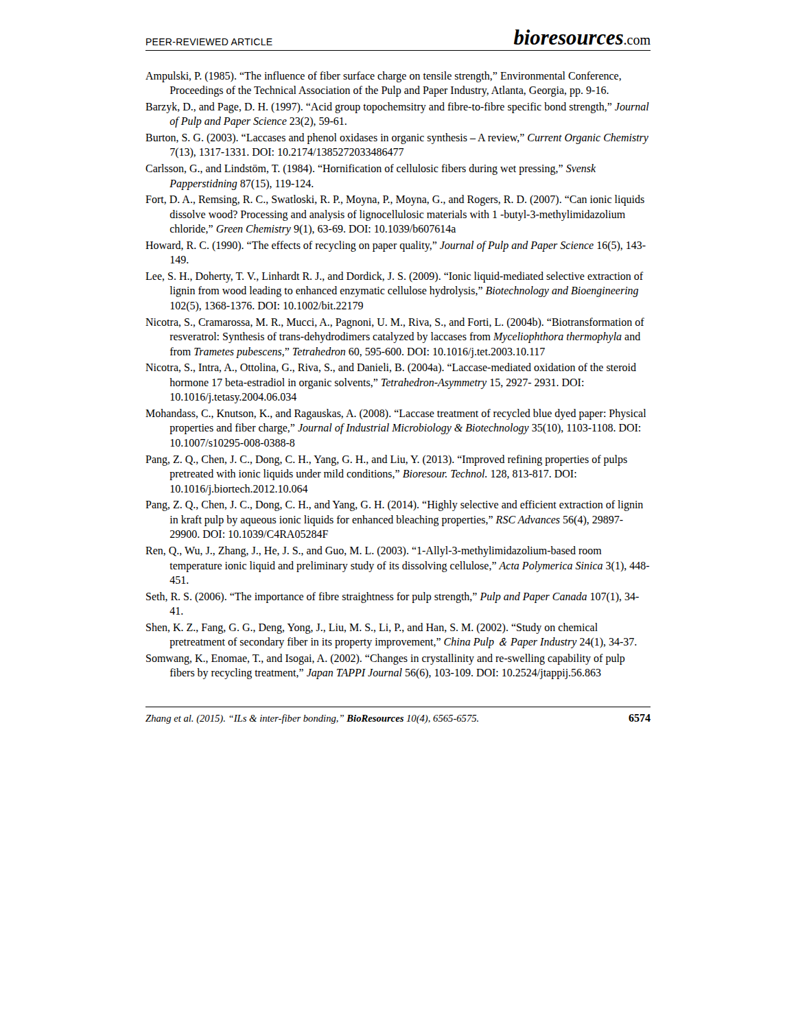Peer-Reviewed Article
bioresources.com
Ampulski, P. (1985). “The influence of fiber surface charge on tensile strength,” Environmental Conference, Proceedings of the Technical Association of the Pulp and Paper Industry, Atlanta, Georgia, pp. 9-16.
Barzyk, D., and Page, D. H. (1997). “Acid group topochemsitry and fibre-to-fibre specific bond strength,” Journal of Pulp and Paper Science 23(2), 59-61.
Burton, S. G. (2003). “Laccases and phenol oxidases in organic synthesis – A review,” Current Organic Chemistry 7(13), 1317-1331. DOI: 10.2174/1385272033486477
Carlsson, G., and Lindstöm, T. (1984). “Hornification of cellulosic fibers during wet pressing,” Svensk Papperstidning 87(15), 119-124.
Fort, D. A., Remsing, R. C., Swatloski, R. P., Moyna, P., Moyna, G., and Rogers, R. D. (2007). “Can ionic liquids dissolve wood? Processing and analysis of lignocellulosic materials with 1 -butyl-3-methylimidazolium chloride,” Green Chemistry 9(1), 63-69. DOI: 10.1039/b607614a
Howard, R. C. (1990). “The effects of recycling on paper quality,” Journal of Pulp and Paper Science 16(5), 143-149.
Lee, S. H., Doherty, T. V., Linhardt R. J., and Dordick, J. S. (2009). “Ionic liquid-mediated selective extraction of lignin from wood leading to enhanced enzymatic cellulose hydrolysis,” Biotechnology and Bioengineering 102(5), 1368-1376. DOI: 10.1002/bit.22179
Nicotra, S., Cramarossa, M. R., Mucci, A., Pagnoni, U. M., Riva, S., and Forti, L. (2004b). “Biotransformation of resveratrol: Synthesis of trans-dehydrodimers catalyzed by laccases from Myceliophthora thermophyla and from Trametes pubescens,” Tetrahedron 60, 595-600. DOI: 10.1016/j.tet.2003.10.117
Nicotra, S., Intra, A., Ottolina, G., Riva, S., and Danieli, B. (2004a). “Laccase-mediated oxidation of the steroid hormone 17 beta-estradiol in organic solvents,” Tetrahedron-Asymmetry 15, 2927- 2931. DOI: 10.1016/j.tetasy.2004.06.034
Mohandass, C., Knutson, K., and Ragauskas, A. (2008). “Laccase treatment of recycled blue dyed paper: Physical properties and fiber charge,” Journal of Industrial Microbiology & Biotechnology 35(10), 1103-1108. DOI: 10.1007/s10295-008-0388-8
Pang, Z. Q., Chen, J. C., Dong, C. H., Yang, G. H., and Liu, Y. (2013). “Improved refining properties of pulps pretreated with ionic liquids under mild conditions,” Bioresour. Technol. 128, 813-817. DOI: 10.1016/j.biortech.2012.10.064
Pang, Z. Q., Chen, J. C., Dong, C. H., and Yang, G. H. (2014). “Highly selective and efficient extraction of lignin in kraft pulp by aqueous ionic liquids for enhanced bleaching properties,” RSC Advances 56(4), 29897-29900. DOI: 10.1039/C4RA05284F
Ren, Q., Wu, J., Zhang, J., He, J. S., and Guo, M. L. (2003). “1-Allyl-3-methylimidazolium-based room temperature ionic liquid and preliminary study of its dissolving cellulose,” Acta Polymerica Sinica 3(1), 448-451.
Seth, R. S. (2006). “The importance of fibre straightness for pulp strength,” Pulp and Paper Canada 107(1), 34-41.
Shen, K. Z., Fang, G. G., Deng, Yong, J., Liu, M. S., Li, P., and Han, S. M. (2002). “Study on chemical pretreatment of secondary fiber in its property improvement,” China Pulp ＆ Paper Industry 24(1), 34-37.
Somwang, K., Enomae, T., and Isogai, A. (2002). “Changes in crystallinity and re-swelling capability of pulp fibers by recycling treatment,” Japan TAPPI Journal 56(6), 103-109. DOI: 10.2524/jtappij.56.863
Zhang et al. (2015). “ILs & inter-fiber bonding,” BioResources 10(4), 6565-6575.
6574